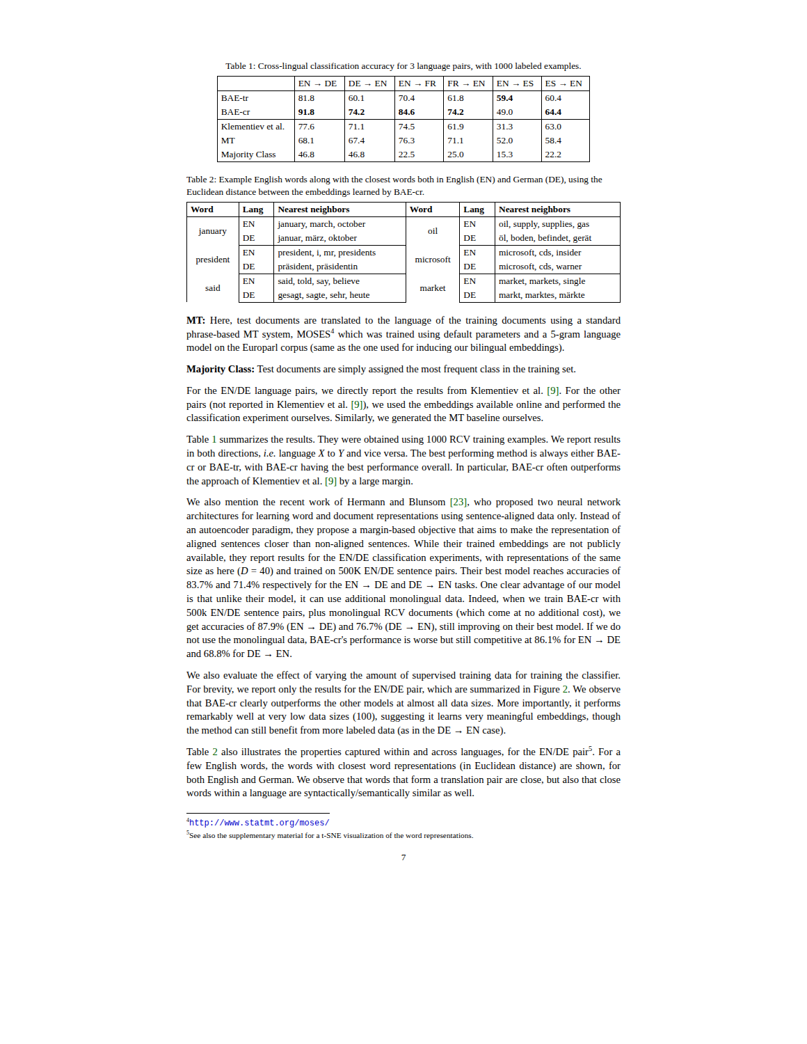Table 1: Cross-lingual classification accuracy for 3 language pairs, with 1000 labeled examples.
| | EN → DE | DE → EN | EN → FR | FR → EN | EN → ES | ES → EN |
| BAE-tr | 81.8 | 60.1 | 70.4 | 61.8 | 59.4 | 60.4 |
| BAE-cr | 91.8 | 74.2 | 84.6 | 74.2 | 49.0 | 64.4 |
| Klementiev et al. | 77.6 | 71.1 | 74.5 | 61.9 | 31.3 | 63.0 |
| MT | 68.1 | 67.4 | 76.3 | 71.1 | 52.0 | 58.4 |
| Majority Class | 46.8 | 46.8 | 22.5 | 25.0 | 15.3 | 22.2 |
Table 2: Example English words along with the closest words both in English (EN) and German (DE), using the Euclidean distance between the embeddings learned by BAE-cr.
| Word | Lang | Nearest neighbors | Word | Lang | Nearest neighbors |
| --- | --- | --- | --- | --- | --- |
| january | EN | january, march, october | oil | EN | oil, supply, supplies, gas |
| DE | januar, märz, oktober | DE | öl, boden, befindet, gerät |
| president | EN | president, i, mr, presidents | microsoft | EN | microsoft, cds, insider |
| DE | präsident, präsidentin | DE | microsoft, cds, warner |
| said | EN | said, told, say, believe | market | EN | market, markets, single |
| DE | gesagt, sagte, sehr, heute | DE | markt, marktes, märkte |
MT: Here, test documents are translated to the language of the training documents using a standard phrase-based MT system, MOSES4 which was trained using default parameters and a 5-gram language model on the Europarl corpus (same as the one used for inducing our bilingual embeddings).
Majority Class: Test documents are simply assigned the most frequent class in the training set.
For the EN/DE language pairs, we directly report the results from Klementiev et al. [9]. For the other pairs (not reported in Klementiev et al. [9]), we used the embeddings available online and performed the classification experiment ourselves. Similarly, we generated the MT baseline ourselves.
Table 1 summarizes the results. They were obtained using 1000 RCV training examples. We report results in both directions, i.e. language X to Y and vice versa. The best performing method is always either BAE-cr or BAE-tr, with BAE-cr having the best performance overall. In particular, BAE-cr often outperforms the approach of Klementiev et al. [9] by a large margin.
We also mention the recent work of Hermann and Blunsom [23], who proposed two neural network architectures for learning word and document representations using sentence-aligned data only. Instead of an autoencoder paradigm, they propose a margin-based objective that aims to make the representation of aligned sentences closer than non-aligned sentences. While their trained embeddings are not publicly available, they report results for the EN/DE classification experiments, with representations of the same size as here (D = 40) and trained on 500K EN/DE sentence pairs. Their best model reaches accuracies of 83.7% and 71.4% respectively for the EN → DE and DE → EN tasks. One clear advantage of our model is that unlike their model, it can use additional monolingual data. Indeed, when we train BAE-cr with 500k EN/DE sentence pairs, plus monolingual RCV documents (which come at no additional cost), we get accuracies of 87.9% (EN → DE) and 76.7% (DE → EN), still improving on their best model. If we do not use the monolingual data, BAE-cr's performance is worse but still competitive at 86.1% for EN → DE and 68.8% for DE → EN.
We also evaluate the effect of varying the amount of supervised training data for training the classifier. For brevity, we report only the results for the EN/DE pair, which are summarized in Figure 2. We observe that BAE-cr clearly outperforms the other models at almost all data sizes. More importantly, it performs remarkably well at very low data sizes (100), suggesting it learns very meaningful embeddings, though the method can still benefit from more labeled data (as in the DE → EN case).
Table 2 also illustrates the properties captured within and across languages, for the EN/DE pair5. For a few English words, the words with closest word representations (in Euclidean distance) are shown, for both English and German. We observe that words that form a translation pair are close, but also that close words within a language are syntactically/semantically similar as well.
4http://www.statmt.org/moses/
5See also the supplementary material for a t-SNE visualization of the word representations.
7